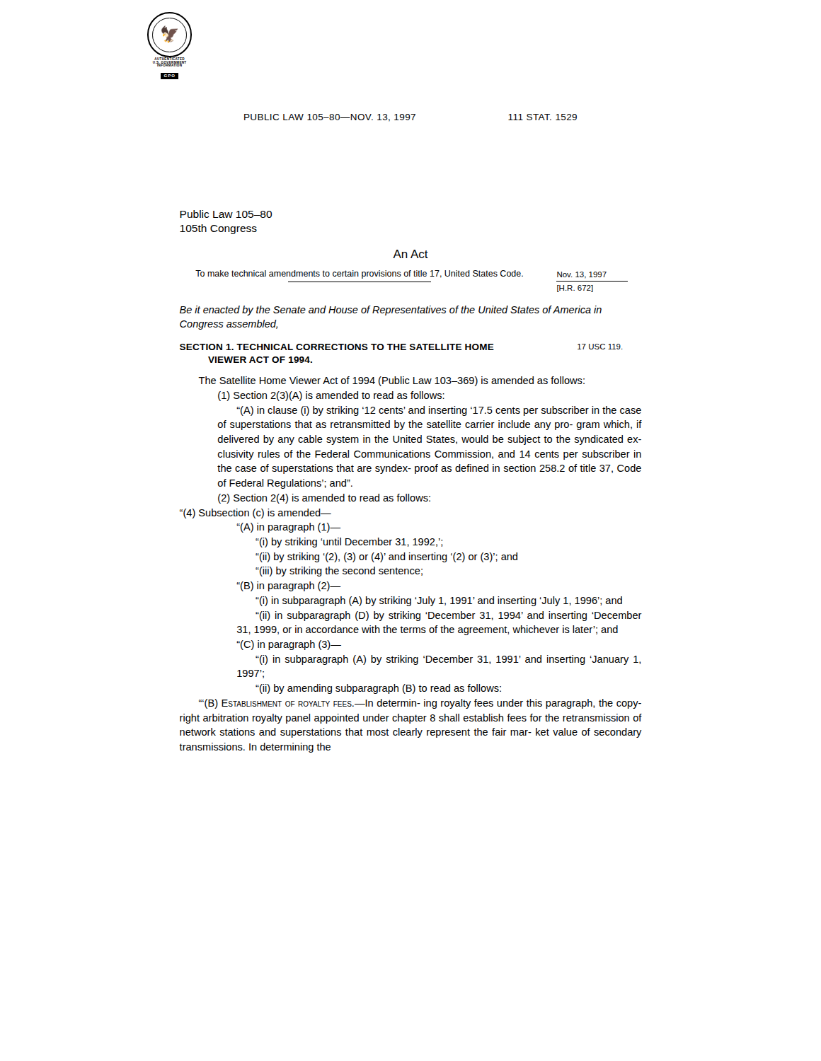🦅
Authenticated
U.S. Government
Information
GPO
PUBLIC LAW 105–80—NOV. 13, 1997 111 STAT. 1529
Public Law 105–80
105th Congress
An Act
To make technical amendments to certain provisions of title 17, United States Code.
Nov. 13, 1997
[H.R. 672]
Be it enacted by the Senate and House of Representatives of the United States of America in Congress assembled,
SECTION 1. TECHNICAL CORRECTIONS TO THE SATELLITE HOME VIEWER ACT OF 1994.
17 USC 119.
The Satellite Home Viewer Act of 1994 (Public Law 103–369) is amended as follows:
(1) Section 2(3)(A) is amended to read as follows:
“(A) in clause (i) by striking ‘12 cents’ and inserting ‘17.5 cents per subscriber in the case of superstations that as retransmitted by the satellite carrier include any pro- gram which, if delivered by any cable system in the United States, would be subject to the syndicated exclusivity rules of the Federal Communications Commission, and 14 cents per subscriber in the case of superstations that are syndex- proof as defined in section 258.2 of title 37, Code of Federal Regulations’; and”.
(2) Section 2(4) is amended to read as follows:
“(4) Subsection (c) is amended—
“(A) in paragraph (1)—
“(i) by striking ‘until December 31, 1992,’;
“(ii) by striking ‘(2), (3) or (4)’ and inserting ‘(2) or (3)’; and
“(iii) by striking the second sentence;
“(B) in paragraph (2)—
“(i) in subparagraph (A) by striking ‘July 1, 1991’ and inserting ‘July 1, 1996’; and
“(ii) in subparagraph (D) by striking ‘December 31, 1994’ and inserting ‘December 31, 1999, or in accordance with the terms of the agreement, whichever is later’; and
“(C) in paragraph (3)—
“(i) in subparagraph (A) by striking ‘December 31, 1991’ and inserting ‘January 1, 1997’;
“(ii) by amending subparagraph (B) to read as follows:
“‘(B) Establishment of royalty fees.—In determin- ing royalty fees under this paragraph, the copyright arbitration royalty panel appointed under chapter 8 shall establish fees for the retransmission of network stations and superstations that most clearly represent the fair mar- ket value of secondary transmissions. In determining the